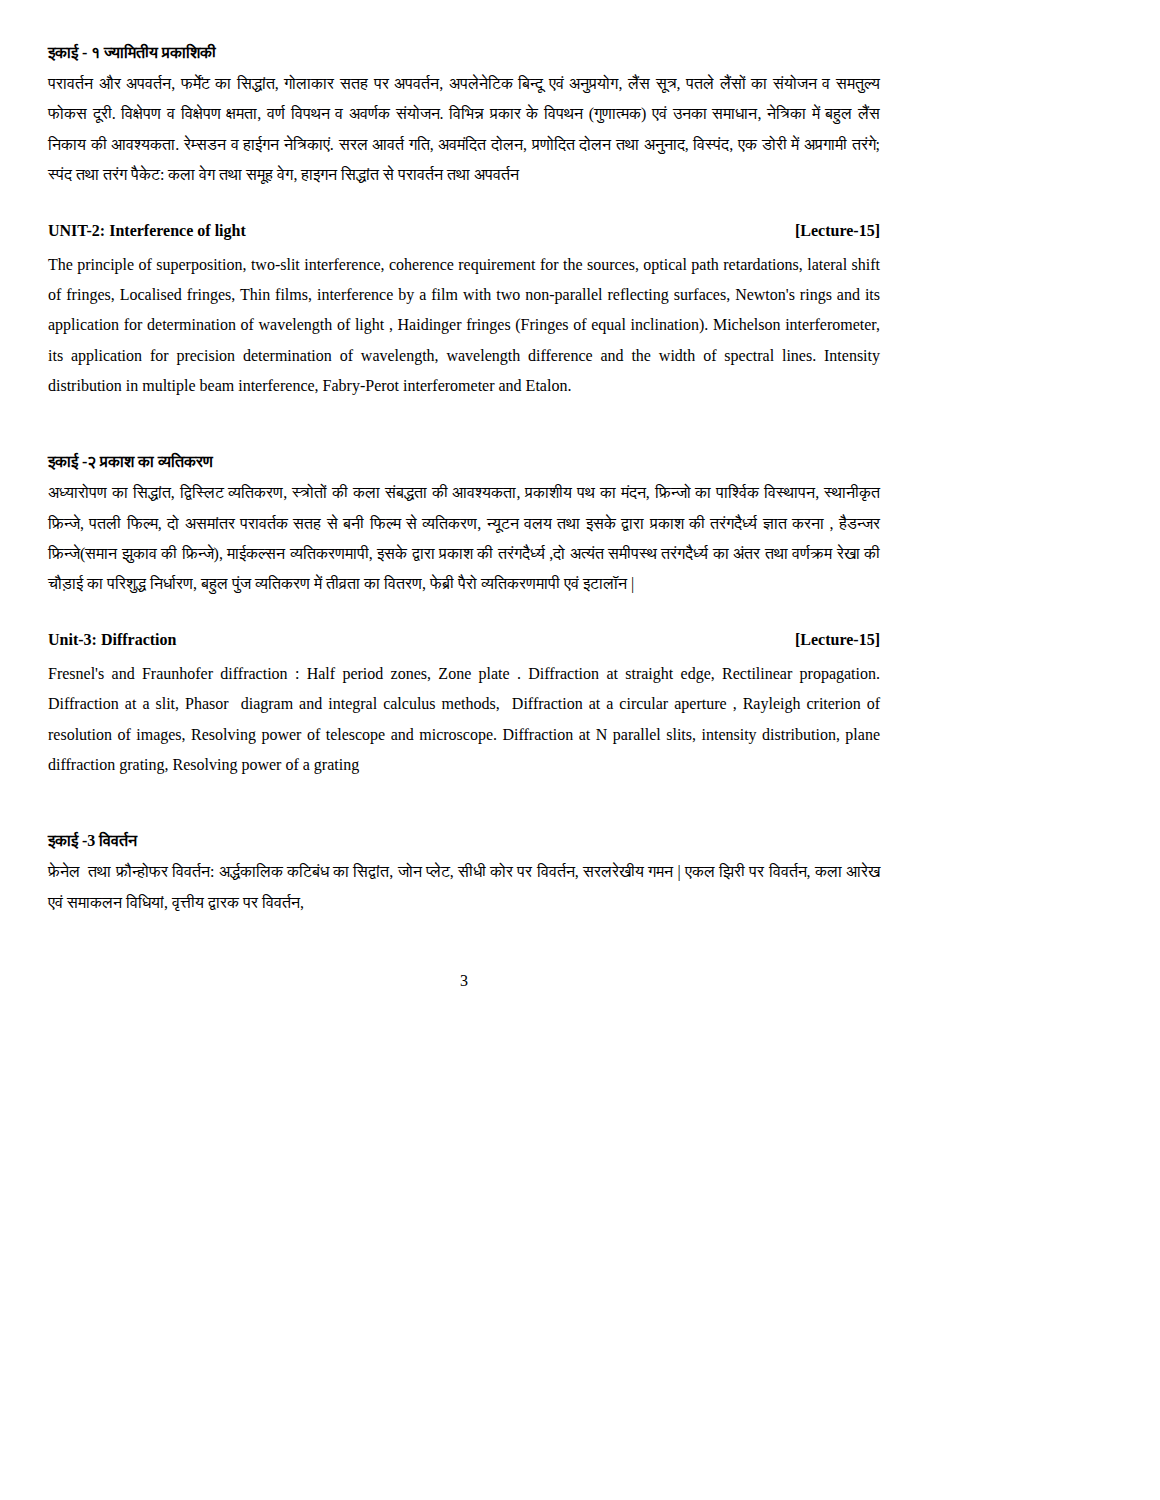इकाई - १ ज्यामितीय प्रकाशिकी
परावर्तन और अपवर्तन, फर्मेंट का सिद्धांत, गोलाकार सतह पर अपवर्तन, अपलेनेटिक बिन्दू एवं अनुप्रयोग, लैंस सूत्र, पतले लैंसों का संयोजन व समतुल्य फोकस दूरी. विक्षेपण व विक्षेपण क्षमता, वर्ण विपथन व अवर्णक संयोजन. विभिन्न प्रकार के विपथन (गुणात्मक) एवं उनका समाधान, नेत्रिका में बहुल लैंस निकाय की आवश्यकता. रेम्सडन व हाईगन नेत्रिकाएं. सरल आवर्त गति, अवमंदित दोलन, प्रणोदित दोलन तथा अनुनाद, विस्पंद, एक डोरी में अप्रगामी तरंगे; स्पंद तथा तरंग पैकेट: कला वेग तथा समूह वेग, हाइगन सिद्धांत से परावर्तन तथा अपवर्तन
UNIT-2: Interference of light
[Lecture-15]
The principle of superposition, two-slit interference, coherence requirement for the sources, optical path retardations, lateral shift of fringes, Localised fringes, Thin films, interference by a film with two non-parallel reflecting surfaces, Newton's rings and its application for determination of wavelength of light , Haidinger fringes (Fringes of equal inclination). Michelson interferometer, its application for precision determination of wavelength, wavelength difference and the width of spectral lines. Intensity distribution in multiple beam interference, Fabry-Perot interferometer and Etalon.
इकाई -२ प्रकाश का व्यतिकरण
अध्यारोपण का सिद्धांत, द्विस्लिट व्यतिकरण, स्त्रोतों की कला संबद्धता की आवश्यकता, प्रकाशीय पथ का मंदन, फ्रिन्जो का पार्श्विक विस्थापन, स्थानीकृत फ्रिन्जे, पतली फिल्म, दो असमांतर परावर्तक सतह से बनी फिल्म से व्यतिकरण, न्यूटन वलय तथा इसके द्वारा प्रकाश की तरंगदैर्ध्य ज्ञात करना , हैडन्जर फ्रिन्जे(समान झुकाव की फ्रिन्जे), माईकल्सन व्यतिकरणमापी, इसके द्वारा प्रकाश की तरंगदैर्ध्य ,दो अत्यंत समीपस्थ तरंगदैर्ध्य का अंतर तथा वर्णक्रम रेखा की चौड़ाई का परिशुद्ध निर्धारण, बहुल पुंज व्यतिकरण में तीव्रता का वितरण, फेब्री पैरो व्यतिकरणमापी एवं इटालॉन |
Unit-3: Diffraction
[Lecture-15]
Fresnel's and Fraunhofer diffraction : Half period zones, Zone plate . Diffraction at straight edge, Rectilinear propagation. Diffraction at a slit, Phasor diagram and integral calculus methods, Diffraction at a circular aperture , Rayleigh criterion of resolution of images, Resolving power of telescope and microscope. Diffraction at N parallel slits, intensity distribution, plane diffraction grating, Resolving power of a grating
इकाई -3 विवर्तन
फ्रेनेल तथा फ्रौन्होफर विवर्तन: अर्द्धकालिक कटिबंध का सिद्वांत, जोन प्लेट, सीधी कोर पर विवर्तन, सरलरेखीय गमन | एकल झिरी पर विवर्तन, कला आरेख एवं समाकलन विधियां, वृत्तीय द्वारक पर विवर्तन,
3